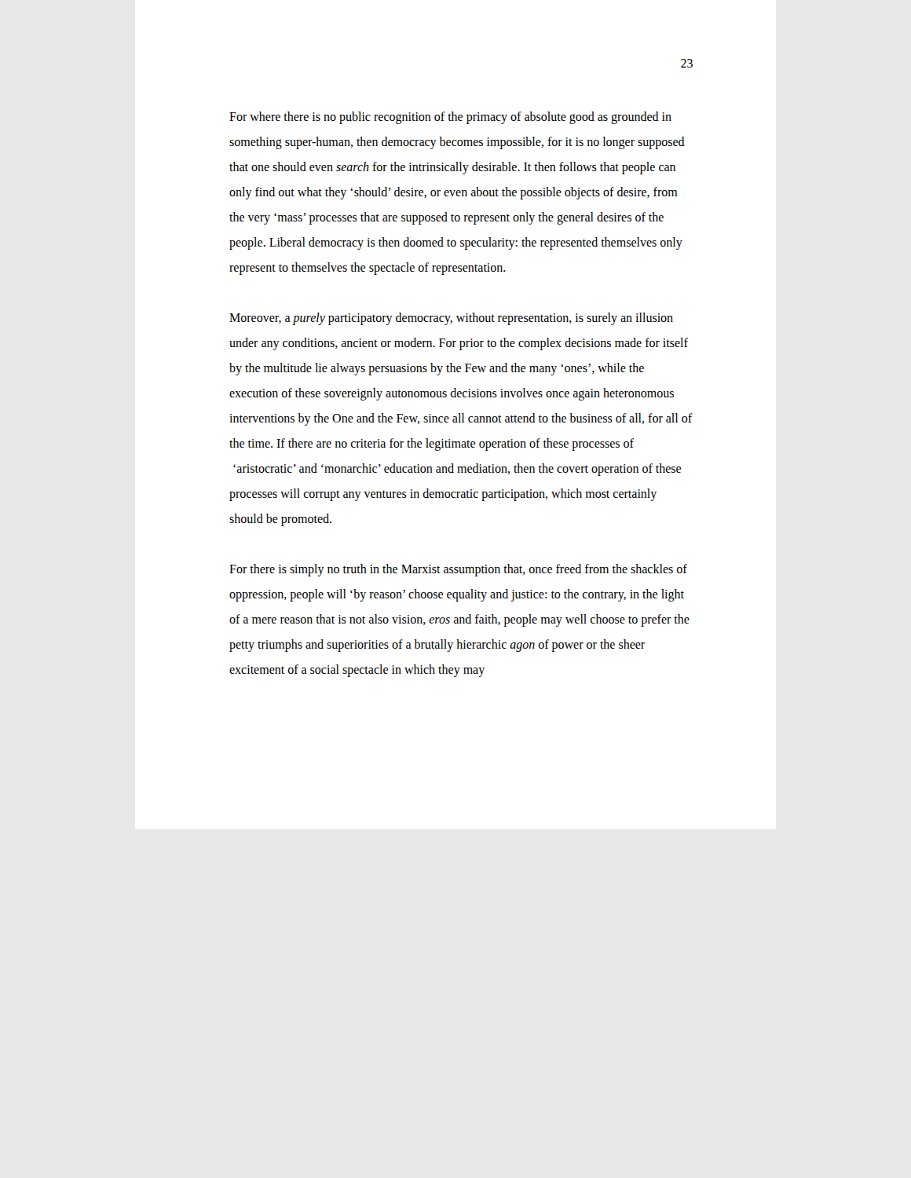23
For where there is no public recognition of the primacy of absolute good as grounded in something super-human, then democracy becomes impossible, for it is no longer supposed that one should even search for the intrinsically desirable. It then follows that people can only find out what they ‘should’ desire, or even about the possible objects of desire, from the very ‘mass’ processes that are supposed to represent only the general desires of the people. Liberal democracy is then doomed to specularity: the represented themselves only represent to themselves the spectacle of representation.
Moreover, a purely participatory democracy, without representation, is surely an illusion under any conditions, ancient or modern. For prior to the complex decisions made for itself by the multitude lie always persuasions by the Few and the many ‘ones’, while the execution of these sovereignly autonomous decisions involves once again heteronomous interventions by the One and the Few, since all cannot attend to the business of all, for all of the time. If there are no criteria for the legitimate operation of these processes of ‘aristocratic’ and ‘monarchic’ education and mediation, then the covert operation of these processes will corrupt any ventures in democratic participation, which most certainly should be promoted.
For there is simply no truth in the Marxist assumption that, once freed from the shackles of oppression, people will ‘by reason’ choose equality and justice: to the contrary, in the light of a mere reason that is not also vision, eros and faith, people may well choose to prefer the petty triumphs and superiorities of a brutally hierarchic agon of power or the sheer excitement of a social spectacle in which they may